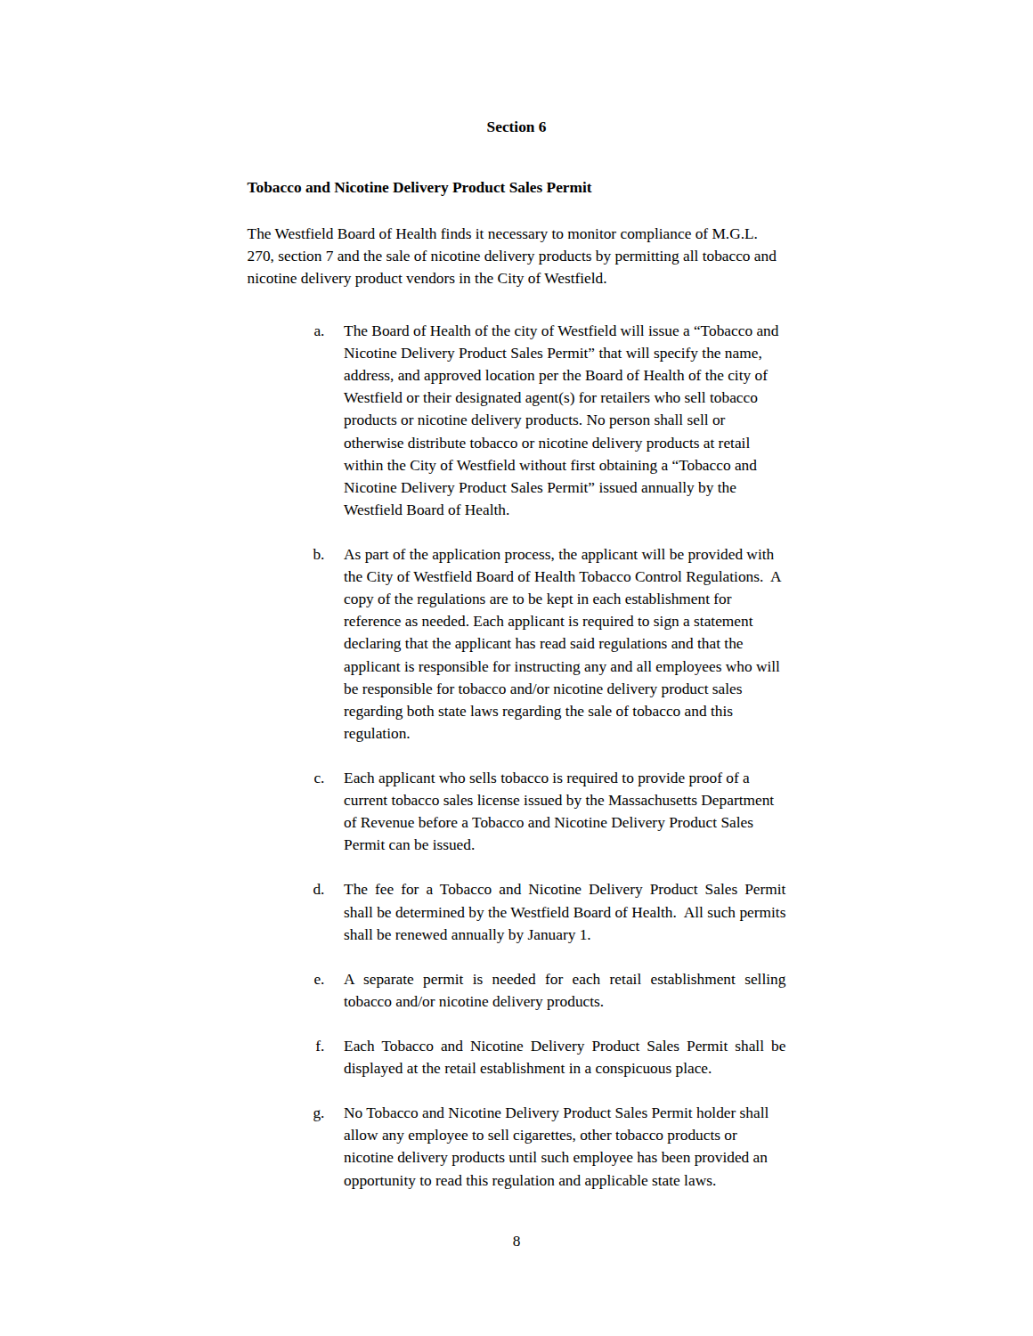Section 6
Tobacco and Nicotine Delivery Product Sales Permit
The Westfield Board of Health finds it necessary to monitor compliance of M.G.L. 270, section 7 and the sale of nicotine delivery products by permitting all tobacco and nicotine delivery product vendors in the City of Westfield.
The Board of Health of the city of Westfield will issue a “Tobacco and Nicotine Delivery Product Sales Permit” that will specify the name, address, and approved location per the Board of Health of the city of Westfield or their designated agent(s) for retailers who sell tobacco products or nicotine delivery products. No person shall sell or otherwise distribute tobacco or nicotine delivery products at retail within the City of Westfield without first obtaining a “Tobacco and Nicotine Delivery Product Sales Permit” issued annually by the Westfield Board of Health.
As part of the application process, the applicant will be provided with the City of Westfield Board of Health Tobacco Control Regulations. A copy of the regulations are to be kept in each establishment for reference as needed. Each applicant is required to sign a statement declaring that the applicant has read said regulations and that the applicant is responsible for instructing any and all employees who will be responsible for tobacco and/or nicotine delivery product sales regarding both state laws regarding the sale of tobacco and this regulation.
Each applicant who sells tobacco is required to provide proof of a current tobacco sales license issued by the Massachusetts Department of Revenue before a Tobacco and Nicotine Delivery Product Sales Permit can be issued.
The fee for a Tobacco and Nicotine Delivery Product Sales Permit shall be determined by the Westfield Board of Health. All such permits shall be renewed annually by January 1.
A separate permit is needed for each retail establishment selling tobacco and/or nicotine delivery products.
Each Tobacco and Nicotine Delivery Product Sales Permit shall be displayed at the retail establishment in a conspicuous place.
No Tobacco and Nicotine Delivery Product Sales Permit holder shall allow any employee to sell cigarettes, other tobacco products or nicotine delivery products until such employee has been provided an opportunity to read this regulation and applicable state laws.
8